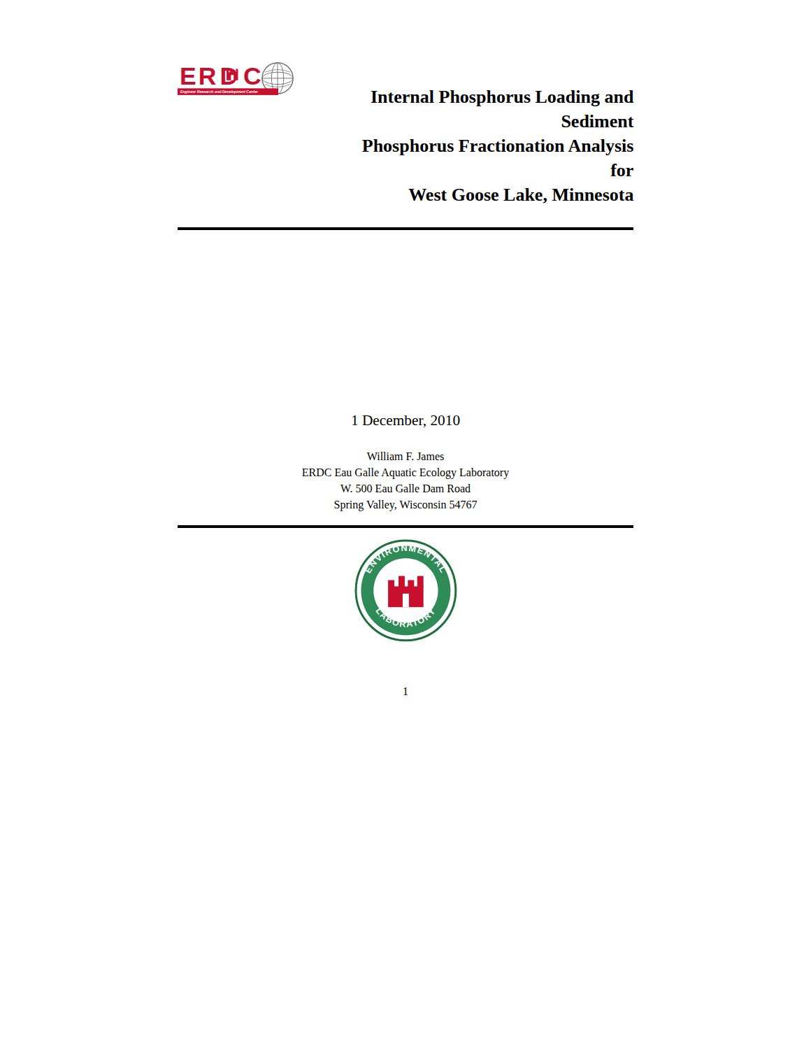E R D C Engineer Research and Development Center
Internal Phosphorus Loading and Sediment
Phosphorus Fractionation Analysis for
West Goose Lake, Minnesota
1 December, 2010
William F. James
ERDC Eau Galle Aquatic Ecology Laboratory
W. 500 Eau Galle Dam Road
Spring Valley, Wisconsin 54767
ENVIRONMENTAL LABORATORY
1